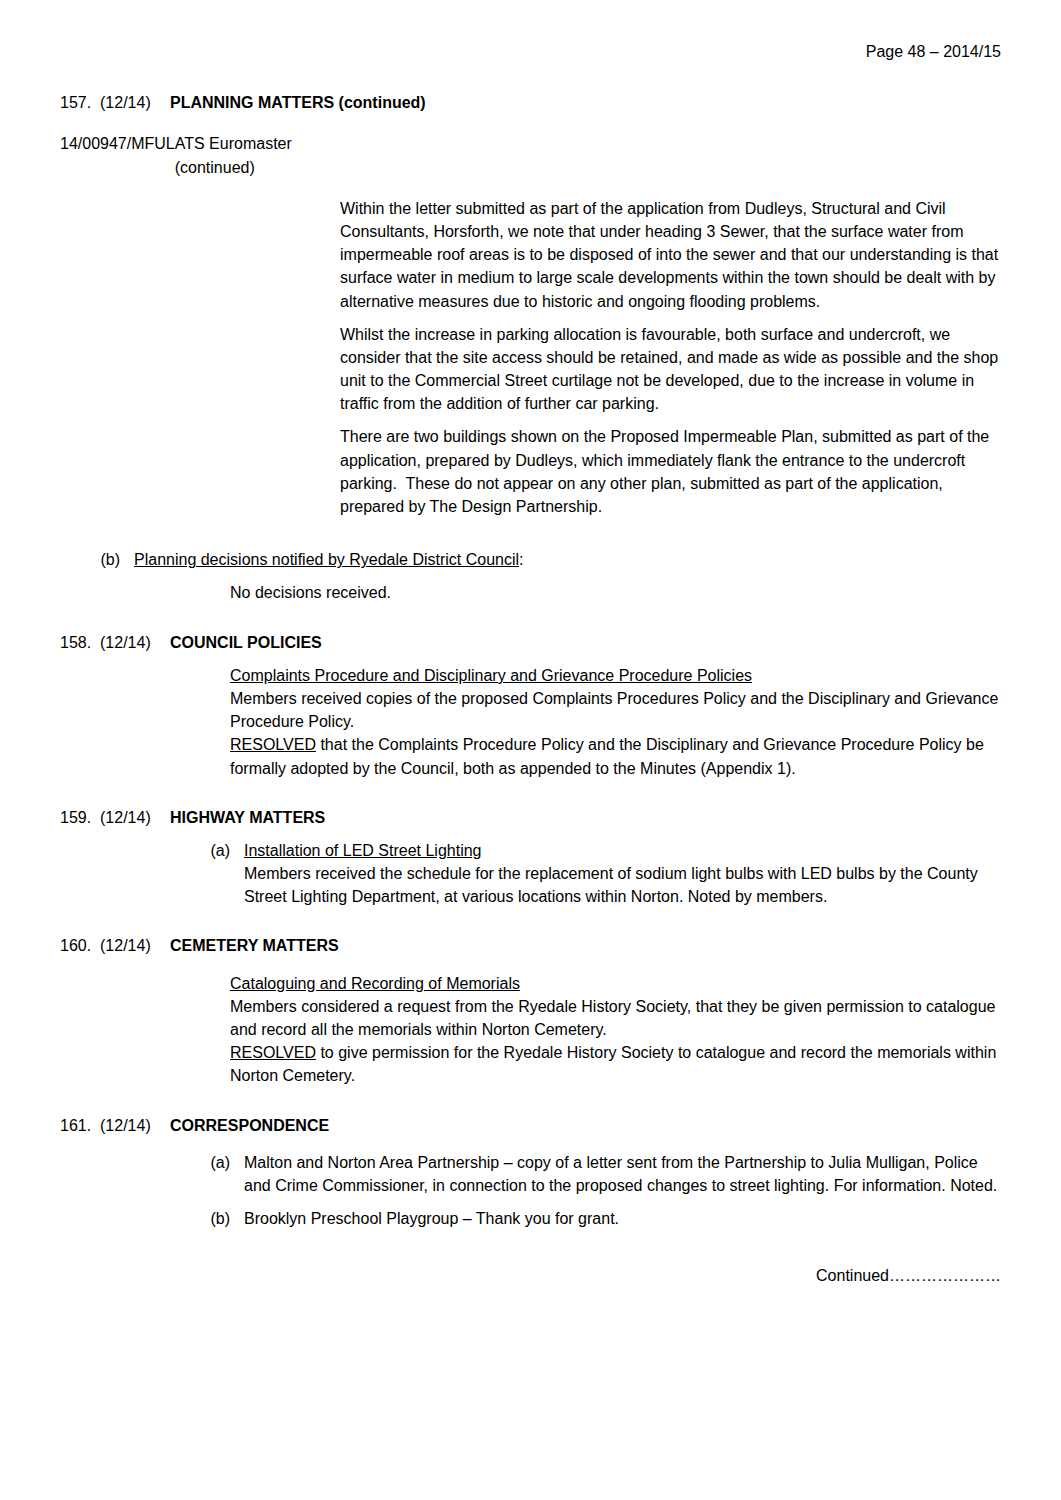Page 48 – 2014/15
157. (12/14)
PLANNING MATTERS (continued)
14/00947/MFUL
ATS Euromaster (continued)
Within the letter submitted as part of the application from Dudleys, Structural and Civil Consultants, Horsforth, we note that under heading 3 Sewer, that the surface water from impermeable roof areas is to be disposed of into the sewer and that our understanding is that surface water in medium to large scale developments within the town should be dealt with by alternative measures due to historic and ongoing flooding problems.
Whilst the increase in parking allocation is favourable, both surface and undercroft, we consider that the site access should be retained, and made as wide as possible and the shop unit to the Commercial Street curtilage not be developed, due to the increase in volume in traffic from the addition of further car parking.
There are two buildings shown on the Proposed Impermeable Plan, submitted as part of the application, prepared by Dudleys, which immediately flank the entrance to the undercroft parking. These do not appear on any other plan, submitted as part of the application, prepared by The Design Partnership.
(b)
Planning decisions notified by Ryedale District Council:
No decisions received.
158. (12/14)
COUNCIL POLICIES
Complaints Procedure and Disciplinary and Grievance Procedure Policies
Members received copies of the proposed Complaints Procedures Policy and the Disciplinary and Grievance Procedure Policy.
RESOLVED that the Complaints Procedure Policy and the Disciplinary and Grievance Procedure Policy be formally adopted by the Council, both as appended to the Minutes (Appendix 1).
159. (12/14)
HIGHWAY MATTERS
(a)
Installation of LED Street Lighting
Members received the schedule for the replacement of sodium light bulbs with LED bulbs by the County Street Lighting Department, at various locations within Norton. Noted by members.
160. (12/14)
CEMETERY MATTERS
Cataloguing and Recording of Memorials
Members considered a request from the Ryedale History Society, that they be given permission to catalogue and record all the memorials within Norton Cemetery.
RESOLVED to give permission for the Ryedale History Society to catalogue and record the memorials within Norton Cemetery.
161. (12/14)
CORRESPONDENCE
(a)
Malton and Norton Area Partnership – copy of a letter sent from the Partnership to Julia Mulligan, Police and Crime Commissioner, in connection to the proposed changes to street lighting. For information. Noted.
(b)
Brooklyn Preschool Playgroup – Thank you for grant.
Continued…………………